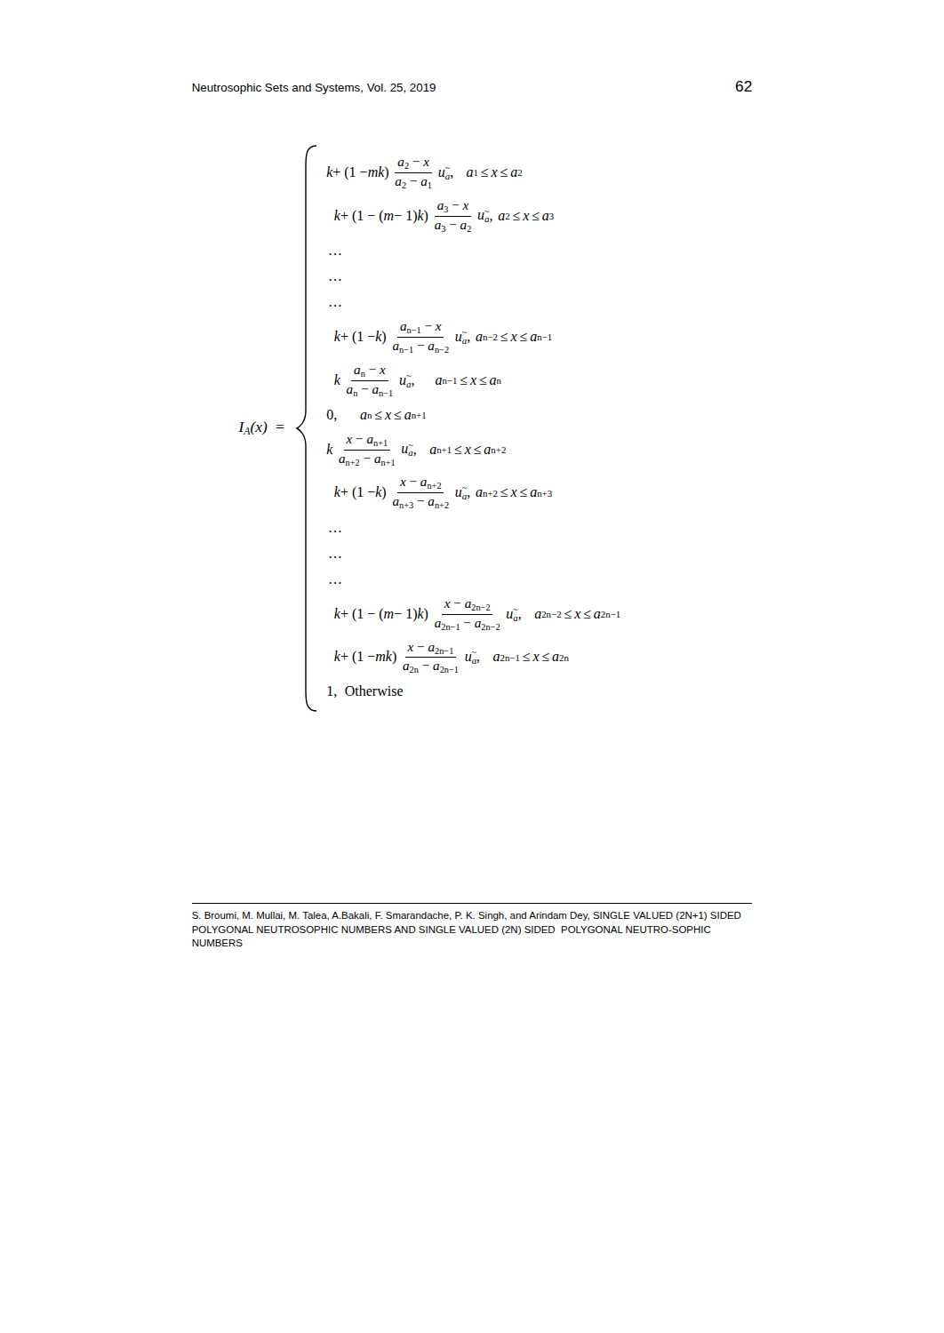Neutrosophic Sets and Systems, Vol. 25, 2019 62
IA(x) =
k + (1 − mk) a2 − x a2 − a1 u~a, a1 ≤ x ≤ a2
k + (1 − (m − 1)k) a3 − x a3 − a2 u~a, a2 ≤ x ≤ a3
…
…
…
k + (1 − k) an−1 − x an−1 − an−2 u~a, an−2 ≤ x ≤ an−1
k an − x an − an−1 u~a, an−1 ≤ x ≤ an
0, an ≤ x ≤ an+1
k x − an+1 an+2 − an+1 u~a, an+1 ≤ x ≤ an+2
k + (1 − k) x − an+2 an+3 − an+2 u~a, an+2 ≤ x ≤ an+3
…
…
…
k + (1 − (m − 1)k) x − a2n−2 a2n−1 − a2n−2 u~a, a2n−2 ≤ x ≤ a2n−1
k + (1 − mk) x − a2n−1 a2n − a2n−1 u~a, a2n−1 ≤ x ≤ a2n
1, Otherwise
S. Broumi, M. Mullai, M. Talea, A.Bakali, F. Smarandache, P. K. Singh, and Arindam Dey, SINGLE VALUED (2N+1) SIDED POLYGONAL NEUTROSOPHIC NUMBERS AND SINGLE VALUED (2N) SIDED POLYGONAL NEUTRO-SOPHIC NUMBERS